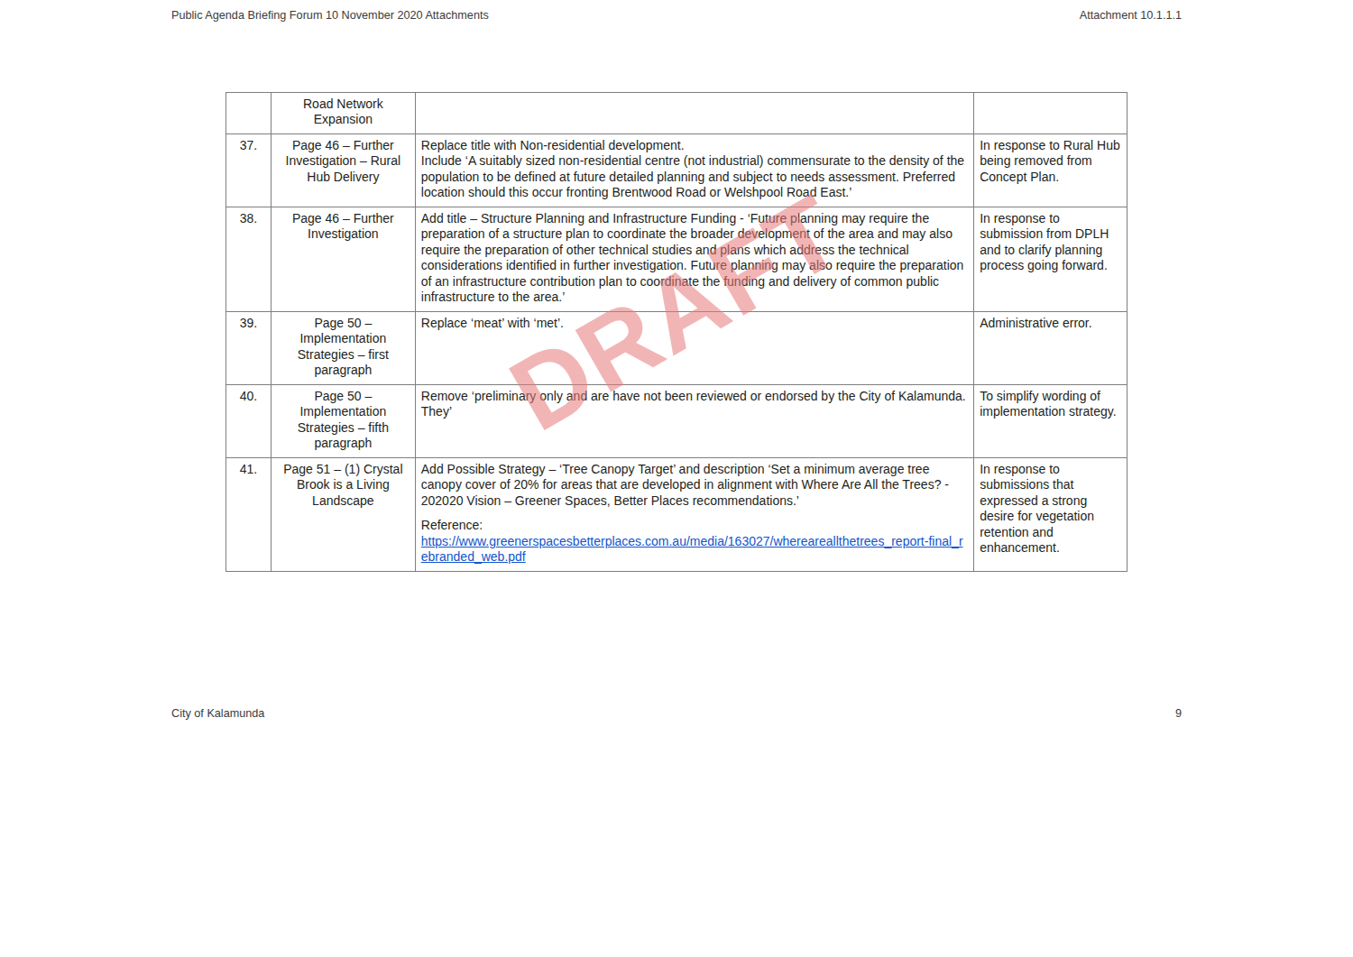Public Agenda Briefing Forum 10 November 2020 Attachments
Attachment 10.1.1.1
DRAFT
| | Road Network Expansion | | |
| 37. | Page 46 – Further Investigation – Rural Hub Delivery | Replace title with Non-residential development. Include ‘A suitably sized non-residential centre (not industrial) commensurate to the density of the population to be defined at future detailed planning and subject to needs assessment. Preferred location should this occur fronting Brentwood Road or Welshpool Road East.’ | In response to Rural Hub being removed from Concept Plan. |
| 38. | Page 46 – Further Investigation | Add title – Structure Planning and Infrastructure Funding - ‘Future planning may require the preparation of a structure plan to coordinate the broader development of the area and may also require the preparation of other technical studies and plans which address the technical considerations identified in further investigation. Future planning may also require the preparation of an infrastructure contribution plan to coordinate the funding and delivery of common public infrastructure to the area.’ | In response to submission from DPLH and to clarify planning process going forward. |
| 39. | Page 50 – Implementation Strategies – first paragraph | Replace ‘meat’ with ‘met’. | Administrative error. |
| 40. | Page 50 – Implementation Strategies – fifth paragraph | Remove ‘preliminary only and are have not been reviewed or endorsed by the City of Kalamunda. They’ | To simplify wording of implementation strategy. |
| 41. | Page 51 – (1) Crystal Brook is a Living Landscape | Add Possible Strategy – ‘Tree Canopy Target’ and description ‘Set a minimum average tree canopy cover of 20% for areas that are developed in alignment with Where Are All the Trees? - 202020 Vision – Greener Spaces, Better Places recommendations.’ Reference: https://www.greenerspacesbetterplaces.com.au/media/163027/whereareallthetrees_report-final_rebranded_web.pdf | In response to submissions that expressed a strong desire for vegetation retention and enhancement. |
City of Kalamunda
9